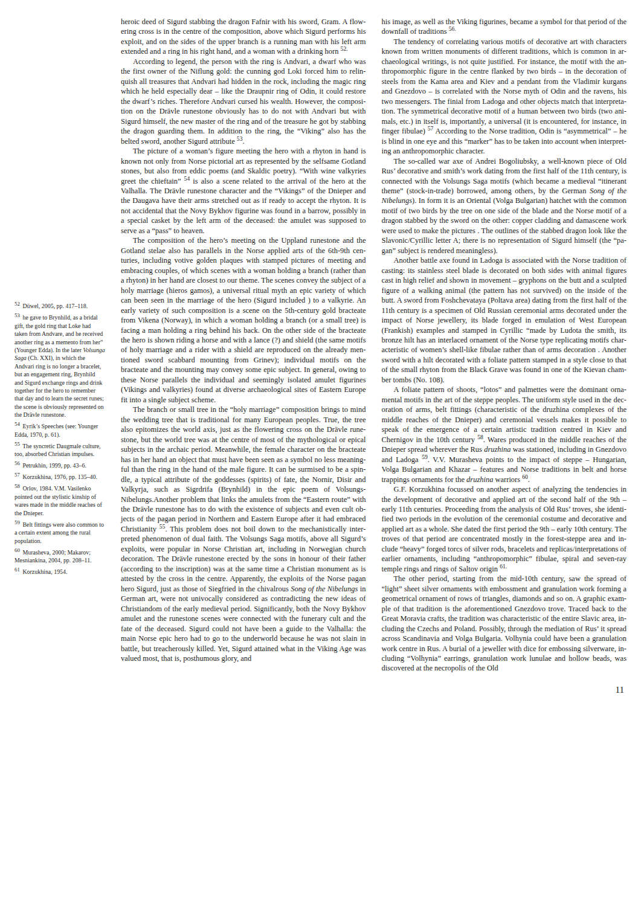52 Düwel, 2005, pp. 417–118.
53 he gave to Brynhild, as a bridal gift, the gold ring that Loke had taken from Andvare, and he received another ring as a memento from her” (Younger Edda). In the later Volsunga Saga (Ch. XXI), in which the Andvari ring is no longer a bracelet, but an engagement ring, Brynhild and Sigurd exchange rings and drink together for the hero to remember that day and to learn the secret runes; the scene is obviously represented on the Drävle runestone.
54 Eyrik’s Speeches (see: Younger Edda, 1970, p. 61).
55 The syncretic Daugmale culture, too, absorbed Christian impulses.
56 Petrukhin, 1999, pp. 43–6.
57 Korzukhina, 1976, pp. 135–40.
58 Orlov, 1984. V.M. Vasilenko pointed out the stylistic kinship of wares made in the middle reaches of the Dnieper.
59 Belt fittings were also common to a certain extent among the rural population.
60 Murasheva, 2000; Makarov; Mesniankina, 2004, pp. 208–11.
61 Korzukhina, 1954.
heroic deed of Sigurd stabbing the dragon Fafnir with his sword, Gram. A flowering cross is in the centre of the composition, above which Sigurd performs his exploit, and on the sides of the upper branch is a running man with his left arm extended and a ring in his right hand, and a woman with a drinking horn 52.
According to legend, the person with the ring is Andvari, a dwarf who was the first owner of the Niflung gold: the cunning god Loki forced him to relinquish all treasures that Andvari had hidden in the rock, including the magic ring which he held especially dear – like the Draupnir ring of Odin, it could restore the dwarf’s riches. Therefore Andvari cursed his wealth. However, the composition on the Drävle runestone obviously has to do not with Andvari but with Sigurd himself, the new master of the ring and of the treasure he got by stabbing the dragon guarding them. In addition to the ring, the “Viking” also has the belted sword, another Sigurd attribute 53.
The picture of a woman’s figure meeting the hero with a rhyton in hand is known not only from Norse pictorial art as represented by the selfsame Gotland stones, but also from eddic poems (and Skaldic poetry). “With wine valkyries greet the chieftain” 54 is also a scene related to the arrival of the hero at the Valhalla. The Drävle runestone character and the “Vikings” of the Dnieper and the Daugava have their arms stretched out as if ready to accept the rhyton. It is not accidental that the Novy Bykhov figurine was found in a barrow, possibly in a special casket by the left arm of the deceased: the amulet was supposed to serve as a “pass” to heaven.
The composition of the hero’s meeting on the Uppland runestone and the Gotland stelae also has parallels in the Norse applied arts of the 6th-9th centuries, including votive golden plaques with stamped pictures of meeting and embracing couples, of which scenes with a woman holding a branch (rather than a rhyton) in her hand are closest to our theme. The scenes convey the subject of a holy marriage (hieros gamos), a universal ritual myth an epic variety of which can been seen in the marriage of the hero (Sigurd included ) to a valkyrie. An early variety of such composition is a scene on the 5th-century gold bracteate from Vikena (Norway), in which a woman holding a branch (or a small tree) is facing a man holding a ring behind his back. On the other side of the bracteate the hero is shown riding a horse and with a lance (?) and shield (the same motifs of holy marriage and a rider with a shield are reproduced on the already mentioned sword scabbard mounting from Grinev); individual motifs on the bracteate and the mounting may convey some epic subject. In general, owing to these Norse parallels the individual and seemingly isolated amulet figurines (Vikings and valkyries) found at diverse archaeological sites of Eastern Europe fit into a single subject scheme.
The branch or small tree in the “holy marriage” composition brings to mind the wedding tree that is traditional for many European peoples. True, the tree also epitomizes the world axis, just as the flowering cross on the Drävle runestone, but the world tree was at the centre of most of the mythological or epical subjects in the archaic period. Meanwhile, the female character on the bracteate has in her hand an object that must have been seen as a symbol no less meaningful than the ring in the hand of the male figure. It can be surmised to be a spindle, a typical attribute of the goddesses (spirits) of fate, the Nornir, Disir and Valkyrja, such as Sigrdrifa (Brynhild) in the epic poem of Volsungs-Nibelungs.Another problem that links the amulets from the “Eastern route” with the Drävle runestone has to do with the existence of subjects and even cult objects of the pagan period in Northern and Eastern Europe after it had embraced Christianity 55. This problem does not boil down to the mechanistically interpreted phenomenon of dual faith. The Volsungs Saga motifs, above all Sigurd’s exploits, were popular in Norse Christian art, including in Norwegian church decoration. The Drävle runestone erected by the sons in honour of their father (according to the inscription) was at the same time a Christian monument as is attested by the cross in the centre. Apparently, the exploits of the Norse pagan hero Sigurd, just as those of Siegfried in the chivalrous Song of the Nibelungs in German art, were not univocally considered as contradicting the new ideas of Christiandom of the early medieval period. Significantly, both the Novy Bykhov amulet and the runestone scenes were connected with the funerary cult and the fate of the deceased. Sigurd could not have been a guide to the Valhalla: the main Norse epic hero had to go to the underworld because he was not slain in battle, but treacherously killed. Yet, Sigurd attained what in the Viking Age was valued most, that is, posthumous glory, and
his image, as well as the Viking figurines, became a symbol for that period of the downfall of traditions 56.
The tendency of correlating various motifs of decorative art with characters known from written monuments of different traditions, which is common in archaeological writings, is not quite justified. For instance, the motif with the anthropomorphic figure in the centre flanked by two birds – in the decoration of steels from the Kama area and Kiev and a pendant from the Vladimir kurgans and Gnezdovo – is correlated with the Norse myth of Odin and the ravens, his two messengers. The finial from Ladoga and other objects match that interpretation. The symmetrical decorative motif of a human between two birds (two animals, etc.) in itself is, importantly, a universal (it is encountered, for instance, in finger fibulae) 57 According to the Norse tradition, Odin is “asymmetrical” – he is blind in one eye and this “marker” has to be taken into account when interpreting an anthropomorphic character.
The so-called war axe of Andrei Bogoliubsky, a well-known piece of Old Rus’ decorative and smith’s work dating from the first half of the 11th century, is connected with the Volsungs Saga motifs (which became a medieval “itinerant theme” (stock-in-trade) borrowed, among others, by the German Song of the Nibelungs). In form it is an Oriental (Volga Bulgarian) hatchet with the common motif of two birds by the tree on one side of the blade and the Norse motif of a dragon stabbed by the sword on the other: copper cladding and damascene work were used to make the pictures . The outlines of the stabbed dragon look like the Slavonic/Cyrillic letter A; there is no representation of Sigurd himself (the “pagan” subject is rendered meaningless).
Another battle axe found in Ladoga is associated with the Norse tradition of casting: its stainless steel blade is decorated on both sides with animal figures cast in high relief and shown in movement – gryphons on the butt and a sculpted figure of a walking animal (the pattern has not survived) on the inside of the butt. A sword from Foshchevataya (Poltava area) dating from the first half of the 11th century is a specimen of Old Russian ceremonial arms decorated under the impact of Norse jewellery, its blade forged in emulation of West European (Frankish) examples and stamped in Cyrillic “made by Ludota the smith, its bronze hilt has an interlaced ornament of the Norse type replicating motifs characteristic of women’s shell-like fibulae rather than of arms decoration . Another sword with a hilt decorated with a foliate pattern stamped in a style close to that of the small rhyton from the Black Grave was found in one of the Kievan chamber tombs (No. 108).
A foliate pattern of shoots, “lotos” and palmettes were the dominant ornamental motifs in the art of the steppe peoples. The uniform style used in the decoration of arms, belt fittings (characteristic of the druzhina complexes of the middle reaches of the Dnieper) and ceremonial vessels makes it possible to speak of the emergence of a certain artistic tradition centred in Kiev and Chernigov in the 10th century 58. Wares produced in the middle reaches of the Dnieper spread wherever the Rus druzhina was stationed, including in Gnezdovo and Ladoga 59. V.V. Murasheva points to the impact of steppe – Hungarian, Volga Bulgarian and Khazar – features and Norse traditions in belt and horse trappings ornaments for the druzhina warriors 60.
G.F. Korzukhina focussed on another aspect of analyzing the tendencies in the development of decorative and applied art of the second half of the 9th – early 11th centuries. Proceeding from the analysis of Old Rus’ troves, she identified two periods in the evolution of the ceremonial costume and decorative and applied art as a whole. She dated the first period the 9th – early 10th century. The troves of that period are concentrated mostly in the forest-steppe area and include “heavy” forged torcs of silver rods, bracelets and replicas/interpretations of earlier ornaments, including “anthropomorphic” fibulae, spiral and seven-ray temple rings and rings of Saltov origin 61.
The other period, starting from the mid-10th century, saw the spread of “light” sheet silver ornaments with embossment and granulation work forming a geometrical ornament of rows of triangles, diamonds and so on. A graphic example of that tradition is the aforementioned Gnezdovo trove. Traced back to the Great Moravia crafts, the tradition was characteristic of the entire Slavic area, including the Czechs and Poland. Possibly, through the mediation of Rus’ it spread across Scandinavia and Volga Bulgaria. Volhynia could have been a granulation work centre in Rus. A burial of a jeweller with dice for embossing silverware, including “Volhynia” earrings, granulation work lunulae and hollow beads, was discovered at the necropolis of the Old
11